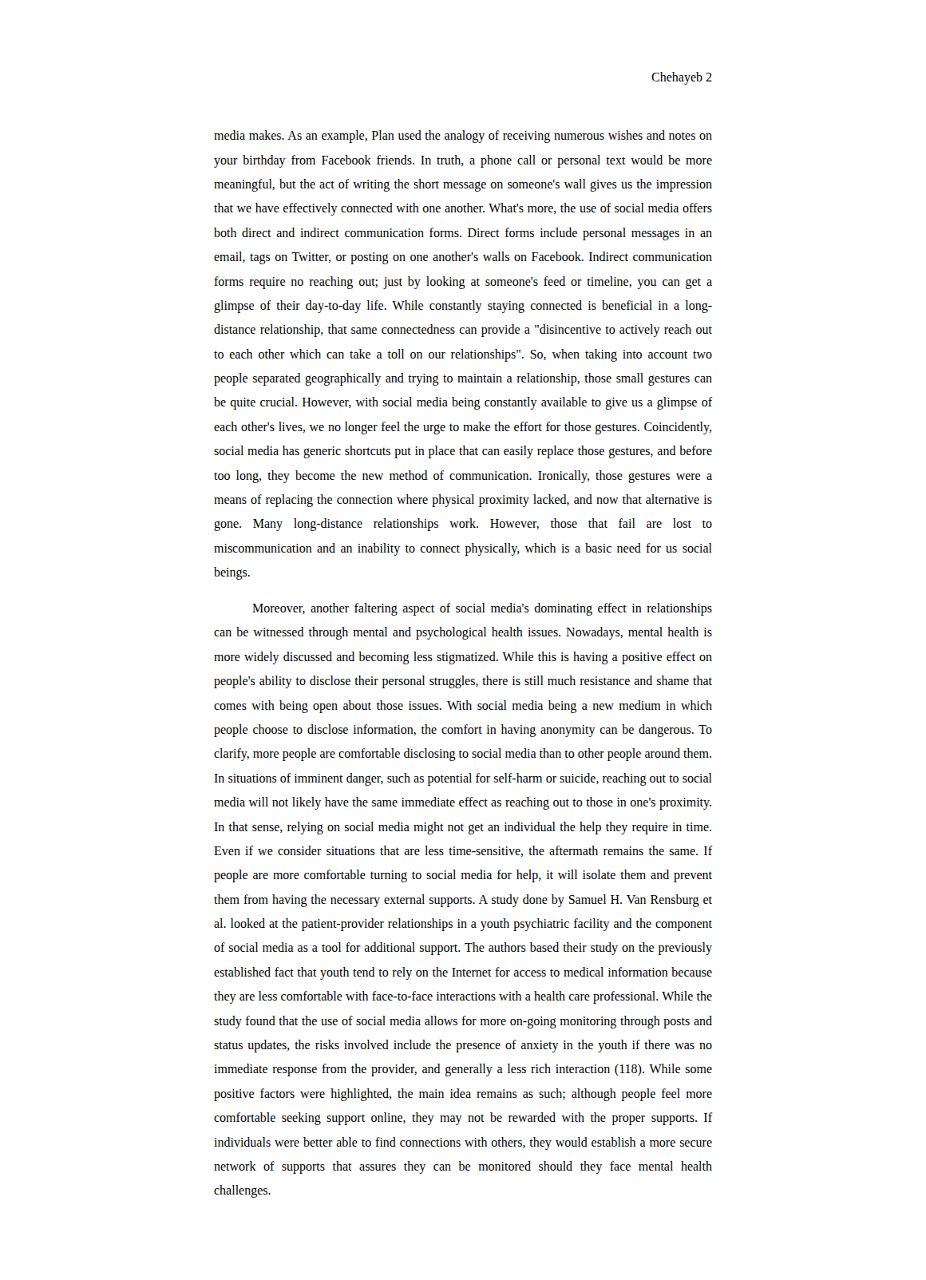Chehayeb 2
media makes. As an example, Plan used the analogy of receiving numerous wishes and notes on your birthday from Facebook friends. In truth, a phone call or personal text would be more meaningful, but the act of writing the short message on someone's wall gives us the impression that we have effectively connected with one another. What's more, the use of social media offers both direct and indirect communication forms. Direct forms include personal messages in an email, tags on Twitter, or posting on one another's walls on Facebook. Indirect communication forms require no reaching out; just by looking at someone's feed or timeline, you can get a glimpse of their day-to-day life. While constantly staying connected is beneficial in a long-distance relationship, that same connectedness can provide a "disincentive to actively reach out to each other which can take a toll on our relationships". So, when taking into account two people separated geographically and trying to maintain a relationship, those small gestures can be quite crucial. However, with social media being constantly available to give us a glimpse of each other's lives, we no longer feel the urge to make the effort for those gestures. Coincidently, social media has generic shortcuts put in place that can easily replace those gestures, and before too long, they become the new method of communication. Ironically, those gestures were a means of replacing the connection where physical proximity lacked, and now that alternative is gone. Many long-distance relationships work. However, those that fail are lost to miscommunication and an inability to connect physically, which is a basic need for us social beings.
Moreover, another faltering aspect of social media's dominating effect in relationships can be witnessed through mental and psychological health issues. Nowadays, mental health is more widely discussed and becoming less stigmatized. While this is having a positive effect on people's ability to disclose their personal struggles, there is still much resistance and shame that comes with being open about those issues. With social media being a new medium in which people choose to disclose information, the comfort in having anonymity can be dangerous. To clarify, more people are comfortable disclosing to social media than to other people around them. In situations of imminent danger, such as potential for self-harm or suicide, reaching out to social media will not likely have the same immediate effect as reaching out to those in one's proximity. In that sense, relying on social media might not get an individual the help they require in time. Even if we consider situations that are less time-sensitive, the aftermath remains the same. If people are more comfortable turning to social media for help, it will isolate them and prevent them from having the necessary external supports. A study done by Samuel H. Van Rensburg et al. looked at the patient-provider relationships in a youth psychiatric facility and the component of social media as a tool for additional support. The authors based their study on the previously established fact that youth tend to rely on the Internet for access to medical information because they are less comfortable with face-to-face interactions with a health care professional. While the study found that the use of social media allows for more on-going monitoring through posts and status updates, the risks involved include the presence of anxiety in the youth if there was no immediate response from the provider, and generally a less rich interaction (118). While some positive factors were highlighted, the main idea remains as such; although people feel more comfortable seeking support online, they may not be rewarded with the proper supports. If individuals were better able to find connections with others, they would establish a more secure network of supports that assures they can be monitored should they face mental health challenges.